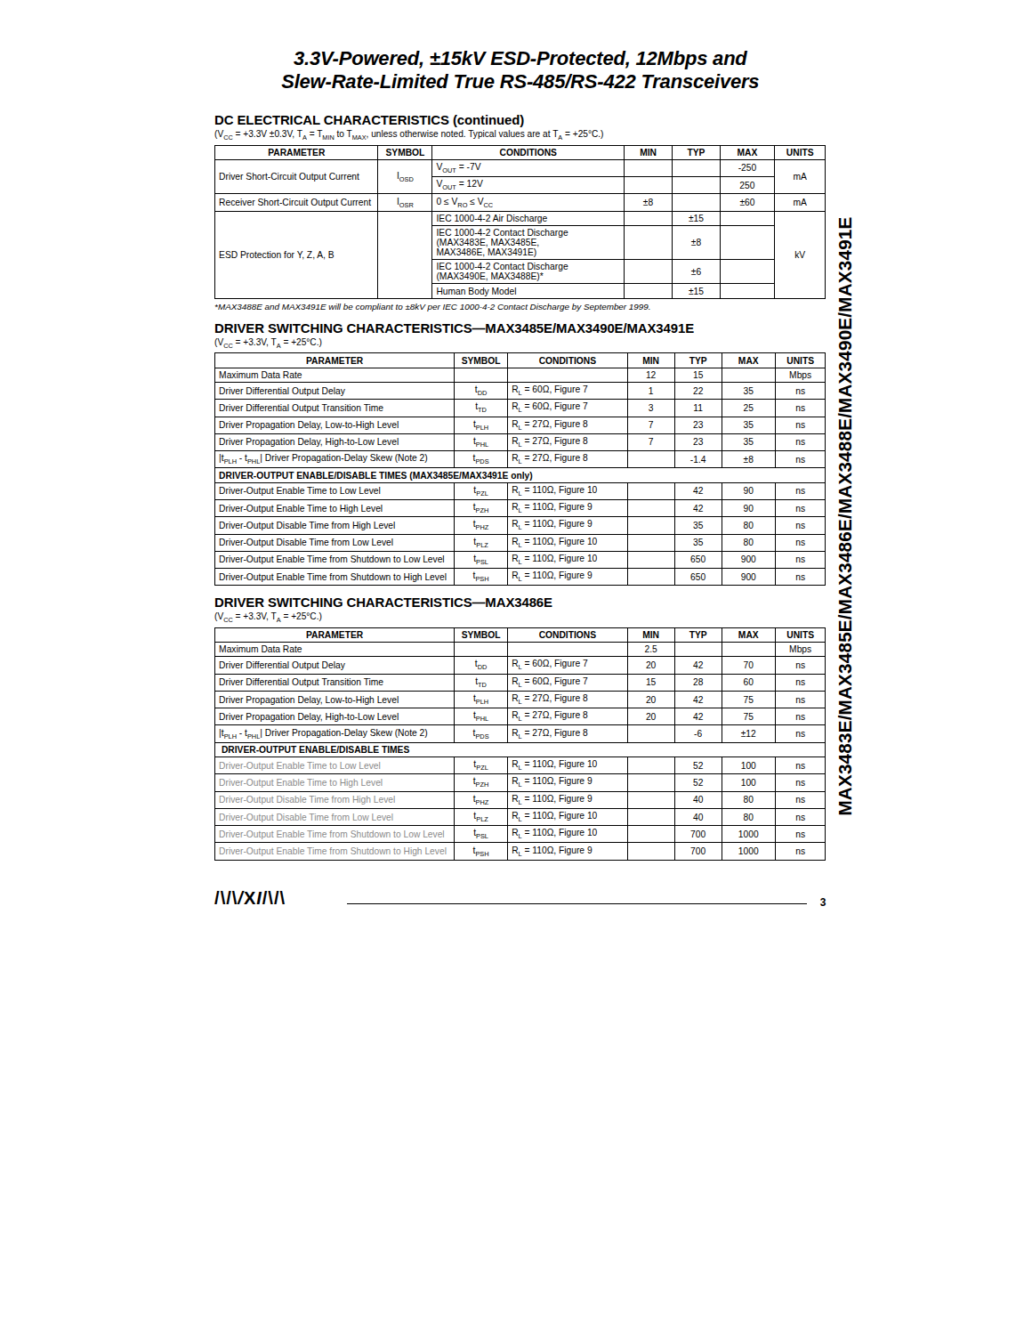MAX3483E/MAX3485E/MAX3486E/MAX3488E/MAX3490E/MAX3491E
3.3V-Powered, ±15kV ESD-Protected, 12Mbps and
Slew-Rate-Limited True RS-485/RS-422 Transceivers
DC ELECTRICAL CHARACTERISTICS (continued)
(VCC = +3.3V ±0.3V, TA = TMIN to TMAX, unless otherwise noted. Typical values are at TA = +25°C.)
| PARAMETER | SYMBOL | CONDITIONS | MIN | TYP | MAX | UNITS |
| --- | --- | --- | --- | --- | --- | --- |
| Driver Short-Circuit Output Current | I OSD | V OUT = -7V | | | -250 | mA |
| V OUT = 12V | | | 250 |
| Receiver Short-Circuit Output Current | I OSR | 0 ≤ V RO ≤ V CC | ±8 | | ±60 | mA |
| ESD Protection for Y, Z, A, B | | IEC 1000-4-2 Air Discharge | | ±15 | | kV |
| IEC 1000-4-2 Contact Discharge (MAX3483E, MAX3485E, MAX3486E, MAX3491E) | | ±8 | |
| IEC 1000-4-2 Contact Discharge (MAX3490E, MAX3488E)* | | ±6 | |
| Human Body Model | | ±15 | |
*MAX3488E and MAX3491E will be compliant to ±8kV per IEC 1000-4-2 Contact Discharge by September 1999.
DRIVER SWITCHING CHARACTERISTICS—MAX3485E/MAX3490E/MAX3491E
(VCC = +3.3V, TA = +25°C.)
| PARAMETER | SYMBOL | CONDITIONS | MIN | TYP | MAX | UNITS |
| --- | --- | --- | --- | --- | --- | --- |
| Maximum Data Rate | | | 12 | 15 | | Mbps |
| Driver Differential Output Delay | t DD | R L = 60Ω, Figure 7 | 1 | 22 | 35 | ns |
| Driver Differential Output Transition Time | t TD | R L = 60Ω, Figure 7 | 3 | 11 | 25 | ns |
| Driver Propagation Delay, Low-to-High Level | t PLH | R L = 27Ω, Figure 8 | 7 | 23 | 35 | ns |
| Driver Propagation Delay, High-to-Low Level | t PHL | R L = 27Ω, Figure 8 | 7 | 23 | 35 | ns |
| /t PLH - t PHL / Driver Propagation-Delay Skew (Note 2) | t PDS | R L = 27Ω, Figure 8 | | -1.4 | ±8 | ns |
| DRIVER-OUTPUT ENABLE/DISABLE TIMES (MAX3485E/MAX3491E only) |
| Driver-Output Enable Time to Low Level | t PZL | R L = 110Ω, Figure 10 | | 42 | 90 | ns |
| Driver-Output Enable Time to High Level | t PZH | R L = 110Ω, Figure 9 | | 42 | 90 | ns |
| Driver-Output Disable Time from High Level | t PHZ | R L = 110Ω, Figure 9 | | 35 | 80 | ns |
| Driver-Output Disable Time from Low Level | t PLZ | R L = 110Ω, Figure 10 | | 35 | 80 | ns |
| Driver-Output Enable Time from Shutdown to Low Level | t PSL | R L = 110Ω, Figure 10 | | 650 | 900 | ns |
| Driver-Output Enable Time from Shutdown to High Level | t PSH | R L = 110Ω, Figure 9 | | 650 | 900 | ns |
DRIVER SWITCHING CHARACTERISTICS—MAX3486E
(VCC = +3.3V, TA = +25°C.)
| PARAMETER | SYMBOL | CONDITIONS | MIN | TYP | MAX | UNITS |
| --- | --- | --- | --- | --- | --- | --- |
| Maximum Data Rate | | | 2.5 | | | Mbps |
| Driver Differential Output Delay | t DD | R L = 60Ω, Figure 7 | 20 | 42 | 70 | ns |
| Driver Differential Output Transition Time | t TD | R L = 60Ω, Figure 7 | 15 | 28 | 60 | ns |
| Driver Propagation Delay, Low-to-High Level | t PLH | R L = 27Ω, Figure 8 | 20 | 42 | 75 | ns |
| Driver Propagation Delay, High-to-Low Level | t PHL | R L = 27Ω, Figure 8 | 20 | 42 | 75 | ns |
| /t PLH - t PHL / Driver Propagation-Delay Skew (Note 2) | t PDS | R L = 27Ω, Figure 8 | | -6 | ±12 | ns |
| DRIVER-OUTPUT ENABLE/DISABLE TIMES |
| Driver-Output Enable Time to Low Level | t PZL | R L = 110Ω, Figure 10 | | 52 | 100 | ns |
| Driver-Output Enable Time to High Level | t PZH | R L = 110Ω, Figure 9 | | 52 | 100 | ns |
| Driver-Output Disable Time from High Level | t PHZ | R L = 110Ω, Figure 9 | | 40 | 80 | ns |
| Driver-Output Disable Time from Low Level | t PLZ | R L = 110Ω, Figure 10 | | 40 | 80 | ns |
| Driver-Output Enable Time from Shutdown to Low Level | t PSL | R L = 110Ω, Figure 10 | | 700 | 1000 | ns |
| Driver-Output Enable Time from Shutdown to High Level | t PSH | R L = 110Ω, Figure 9 | | 700 | 1000 | ns |
/\/\/XI/\/\
3